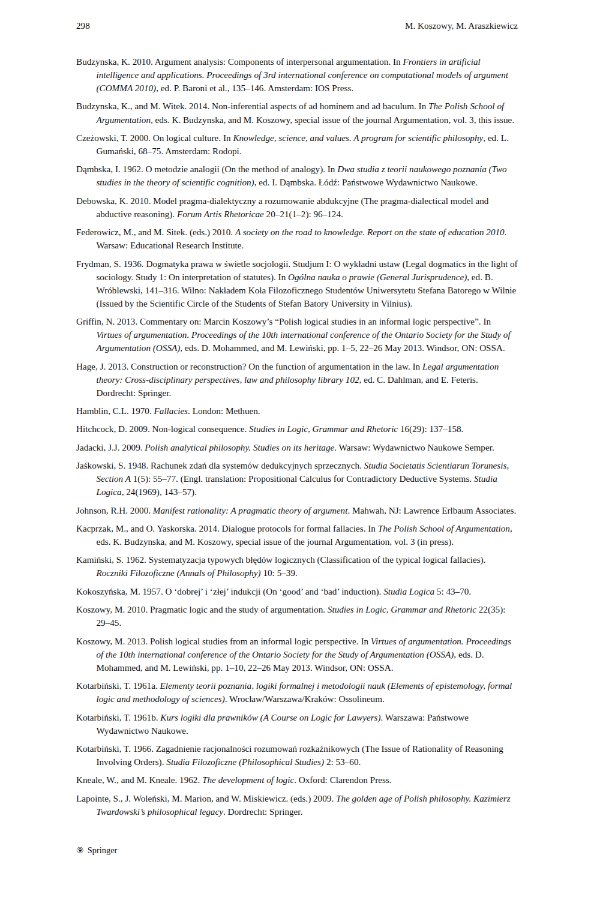298 M. Koszowy, M. Araszkiewicz
Budzynska, K. 2010. Argument analysis: Components of interpersonal argumentation. In Frontiers in artificial intelligence and applications. Proceedings of 3rd international conference on computational models of argument (COMMA 2010), ed. P. Baroni et al., 135–146. Amsterdam: IOS Press.
Budzynska, K., and M. Witek. 2014. Non-inferential aspects of ad hominem and ad baculum. In The Polish School of Argumentation, eds. K. Budzynska, and M. Koszowy, special issue of the journal Argumentation, vol. 3, this issue.
Czeżowski, T. 2000. On logical culture. In Knowledge, science, and values. A program for scientific philosophy, ed. L. Gumański, 68–75. Amsterdam: Rodopi.
Dąmbska, I. 1962. O metodzie analogii (On the method of analogy). In Dwa studia z teorii naukowego poznania (Two studies in the theory of scientific cognition), ed. I. Dąmbska. Łódź: Państwowe Wydawnictwo Naukowe.
Debowska, K. 2010. Model pragma-dialektyczny a rozumowanie abdukcyjne (The pragma-dialectical model and abductive reasoning). Forum Artis Rhetoricae 20–21(1–2): 96–124.
Federowicz, M., and M. Sitek. (eds.) 2010. A society on the road to knowledge. Report on the state of education 2010. Warsaw: Educational Research Institute.
Frydman, S. 1936. Dogmatyka prawa w świetle socjologii. Studjum I: O wykładni ustaw (Legal dogmatics in the light of sociology. Study 1: On interpretation of statutes). In Ogólna nauka o prawie (General Jurisprudence), ed. B. Wróblewski, 141–316. Wilno: Nakładem Koła Filozoficznego Studentów Uniwersytetu Stefana Batorego w Wilnie (Issued by the Scientific Circle of the Students of Stefan Batory University in Vilnius).
Griffin, N. 2013. Commentary on: Marcin Koszowy’s “Polish logical studies in an informal logic perspective”. In Virtues of argumentation. Proceedings of the 10th international conference of the Ontario Society for the Study of Argumentation (OSSA), eds. D. Mohammed, and M. Lewiński, pp. 1–5, 22–26 May 2013. Windsor, ON: OSSA.
Hage, J. 2013. Construction or reconstruction? On the function of argumentation in the law. In Legal argumentation theory: Cross-disciplinary perspectives, law and philosophy library 102, ed. C. Dahlman, and E. Feteris. Dordrecht: Springer.
Hamblin, C.L. 1970. Fallacies. London: Methuen.
Hitchcock, D. 2009. Non-logical consequence. Studies in Logic, Grammar and Rhetoric 16(29): 137–158.
Jadacki, J.J. 2009. Polish analytical philosophy. Studies on its heritage. Warsaw: Wydawnictwo Naukowe Semper.
Jaśkowski, S. 1948. Rachunek zdań dla systemów dedukcyjnych sprzecznych. Studia Societatis Scientiarun Torunesis, Section A 1(5): 55–77. (Engl. translation: Propositional Calculus for Contradictory Deductive Systems. Studia Logica, 24(1969), 143–57).
Johnson, R.H. 2000. Manifest rationality: A pragmatic theory of argument. Mahwah, NJ: Lawrence Erlbaum Associates.
Kacprzak, M., and O. Yaskorska. 2014. Dialogue protocols for formal fallacies. In The Polish School of Argumentation, eds. K. Budzynska, and M. Koszowy, special issue of the journal Argumentation, vol. 3 (in press).
Kamiński, S. 1962. Systematyzacja typowych błędów logicznych (Classification of the typical logical fallacies). Roczniki Filozoficzne (Annals of Philosophy) 10: 5–39.
Kokoszyńska, M. 1957. O ‘dobrej’ i ‘złej’ indukcji (On ‘good’ and ‘bad’ induction). Studia Logica 5: 43–70.
Koszowy, M. 2010. Pragmatic logic and the study of argumentation. Studies in Logic, Grammar and Rhetoric 22(35): 29–45.
Koszowy, M. 2013. Polish logical studies from an informal logic perspective. In Virtues of argumentation. Proceedings of the 10th international conference of the Ontario Society for the Study of Argumentation (OSSA), eds. D. Mohammed, and M. Lewiński, pp. 1–10, 22–26 May 2013. Windsor, ON: OSSA.
Kotarbiński, T. 1961a. Elementy teorii poznania, logiki formalnej i metodologii nauk (Elements of epistemology, formal logic and methodology of sciences). Wrocław/Warszawa/Kraków: Ossolineum.
Kotarbiński, T. 1961b. Kurs logiki dla prawników (A Course on Logic for Lawyers). Warszawa: Państwowe Wydawnictwo Naukowe.
Kotarbiński, T. 1966. Zagadnienie racjonalności rozumowań rozkaźnikowych (The Issue of Rationality of Reasoning Involving Orders). Studia Filozoficzne (Philosophical Studies) 2: 53–60.
Kneale, W., and M. Kneale. 1962. The development of logic. Oxford: Clarendon Press.
Lapointe, S., J. Woleński, M. Marion, and W. Miskiewicz. (eds.) 2009. The golden age of Polish philosophy. Kazimierz Twardowski’s philosophical legacy. Dordrecht: Springer.
Springer